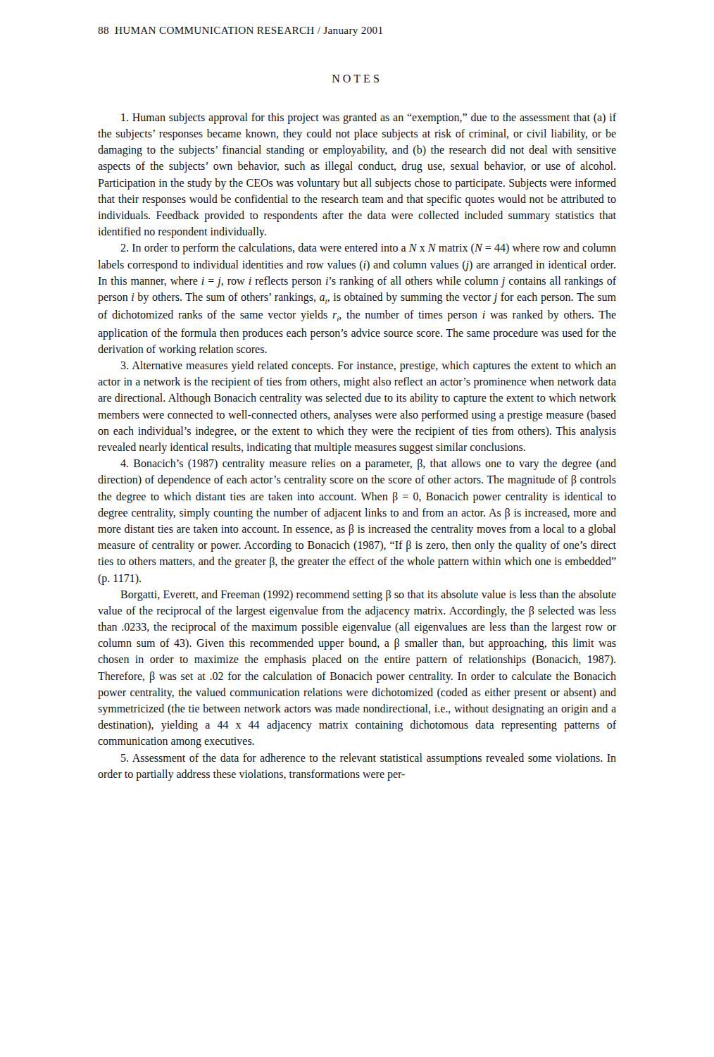88 HUMAN COMMUNICATION RESEARCH / January 2001
Notes
Human subjects approval for this project was granted as an “exemption,” due to the assessment that (a) if the subjects’ responses became known, they could not place subjects at risk of criminal, or civil liability, or be damaging to the subjects’ financial standing or employability, and (b) the research did not deal with sensitive aspects of the subjects’ own behavior, such as illegal conduct, drug use, sexual behavior, or use of alcohol. Participation in the study by the CEOs was voluntary but all subjects chose to participate. Subjects were informed that their responses would be confidential to the research team and that specific quotes would not be attributed to individuals. Feedback provided to respondents after the data were collected included summary statistics that identified no respondent individually.
In order to perform the calculations, data were entered into a N x N matrix (N = 44) where row and column labels correspond to individual identities and row values (i) and column values (j) are arranged in identical order. In this manner, where i = j, row i reflects person i’s ranking of all others while column j contains all rankings of person i by others. The sum of others’ rankings, ai, is obtained by summing the vector j for each person. The sum of dichotomized ranks of the same vector yields ri, the number of times person i was ranked by others. The application of the formula then produces each person’s advice source score. The same procedure was used for the derivation of working relation scores.
Alternative measures yield related concepts. For instance, prestige, which captures the extent to which an actor in a network is the recipient of ties from others, might also reflect an actor’s prominence when network data are directional. Although Bonacich centrality was selected due to its ability to capture the extent to which network members were connected to well-connected others, analyses were also performed using a prestige measure (based on each individual’s indegree, or the extent to which they were the recipient of ties from others). This analysis revealed nearly identical results, indicating that multiple measures suggest similar conclusions.
Bonacich’s (1987) centrality measure relies on a parameter, β, that allows one to vary the degree (and direction) of dependence of each actor’s centrality score on the score of other actors. The magnitude of β controls the degree to which distant ties are taken into account. When β = 0, Bonacich power centrality is identical to degree centrality, simply counting the number of adjacent links to and from an actor. As β is increased, more and more distant ties are taken into account. In essence, as β is increased the centrality moves from a local to a global measure of centrality or power. According to Bonacich (1987), “If β is zero, then only the quality of one’s direct ties to others matters, and the greater β, the greater the effect of the whole pattern within which one is embedded” (p. 1171).
Borgatti, Everett, and Freeman (1992) recommend setting β so that its absolute value is less than the absolute value of the reciprocal of the largest eigenvalue from the adjacency matrix. Accordingly, the β selected was less than .0233, the reciprocal of the maximum possible eigenvalue (all eigenvalues are less than the largest row or column sum of 43). Given this recommended upper bound, a β smaller than, but approaching, this limit was chosen in order to maximize the emphasis placed on the entire pattern of relationships (Bonacich, 1987). Therefore, β was set at .02 for the calculation of Bonacich power centrality. In order to calculate the Bonacich power centrality, the valued communication relations were dichotomized (coded as either present or absent) and symmetricized (the tie between network actors was made nondirectional, i.e., without designating an origin and a destination), yielding a 44 x 44 adjacency matrix containing dichotomous data representing patterns of communication among executives.
Assessment of the data for adherence to the relevant statistical assumptions revealed some violations. In order to partially address these violations, transformations were per-